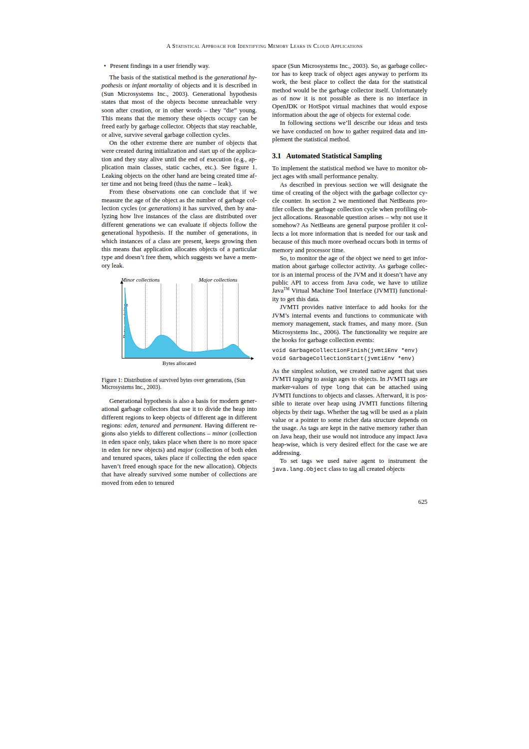A Statistical Approach for Identifying Memory Leaks in Cloud Applications
Present findings in a user friendly way.
The basis of the statistical method is the generational hypothesis or infant mortality of objects and it is described in (Sun Microsystems Inc., 2003). Generational hypothesis states that most of the objects become unreachable very soon after creation, or in other words – they ”die” young. This means that the memory these objects occupy can be freed early by garbage collector. Objects that stay reachable, or alive, survive several garbage collection cycles.
On the other extreme there are number of objects that were created during initialization and start up of the application and they stay alive until the end of execution (e.g., application main classes, static caches, etc.). See figure 1. Leaking objects on the other hand are being created time after time and not being freed (thus the name – leak).
From these observations one can conclude that if we measure the age of the object as the number of garbage collection cycles (or generations) it has survived, then by analyzing how live instances of the class are distributed over different generations we can evaluate if objects follow the generational hypothesis. If the number of generations, in which instances of a class are present, keeps growing then this means that application allocates objects of a particular type and doesn’t free them, which suggests we have a memory leak.
Minor collections Major collections
Bytes surviving
Bytes allocated
Figure 1: Distribution of survived bytes over generations, (Sun Microsystems Inc., 2003).
Generational hypothesis is also a basis for modern generational garbage collectors that use it to divide the heap into different regions to keep objects of different age in different regions: eden, tenured and permanent. Having different regions also yields to different collections – minor (collection in eden space only, takes place when there is no more space in eden for new objects) and major (collection of both eden and tenured spaces, takes place if collecting the eden space haven’t freed enough space for the new allocation). Objects that have already survived some number of collections are moved from eden to tenured
space (Sun Microsystems Inc., 2003). So, as garbage collector has to keep track of object ages anyway to perform its work, the best place to collect the data for the statistical method would be the garbage collector itself. Unfortunately as of now it is not possible as there is no interface in OpenJDK or HotSpot virtual machines that would expose information about the age of objects for external code.
In following sections we’ll describe our ideas and tests we have conducted on how to gather required data and implement the statistical method.
3.1 Automated Statistical Sampling
To implement the statistical method we have to monitor object ages with small performance penalty.
As described in previous section we will designate the time of creating of the object with the garbage collector cycle counter. In section 2 we mentioned that NetBeans profiler collects the garbage collection cycle when profiling object allocations. Reasonable question arises – why not use it somehow? As NetBeans are general purpose profiler it collects a lot more information that is needed for our task and because of this much more overhead occurs both in terms of memory and processor time.
So, to monitor the age of the object we need to get information about garbage collector activity. As garbage collector is an internal process of the JVM and it doesn’t have any public API to access from Java code, we have to utilize JavaTM Virtual Machine Tool Interface (JVMTI) functionality to get this data.
JVMTI provides native interface to add hooks for the JVM’s internal events and functions to communicate with memory management, stack frames, and many more. (Sun Microsystems Inc., 2006). The functionality we require are the hooks for garbage collection events:
void GarbageCollectionFinish(jvmtiEnv *env) void GarbageCollectionStart(jvmtiEnv *env)
As the simplest solution, we created native agent that uses JVMTI tagging to assign ages to objects. In JVMTI tags are marker-values of type long that can be attached using JVMTI functions to objects and classes. Afterward, it is possible to iterate over heap using JVMTI functions filtering objects by their tags. Whether the tag will be used as a plain value or a pointer to some richer data structure depends on the usage. As tags are kept in the native memory rather than on Java heap, their use would not introduce any impact Java heap-wise, which is very desired effect for the case we are addressing.
To set tags we used naive agent to instrument the java.lang.Object class to tag all created objects
625